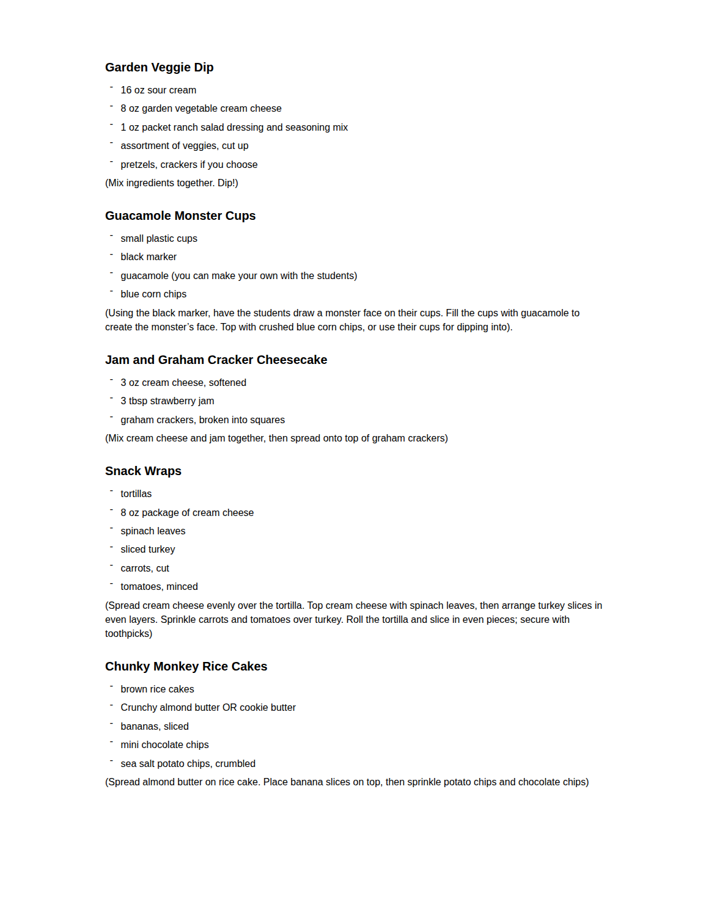Garden Veggie Dip
16 oz sour cream
8 oz garden vegetable cream cheese
1 oz packet ranch salad dressing and seasoning mix
assortment of veggies, cut up
pretzels, crackers if you choose
(Mix ingredients together. Dip!)
Guacamole Monster Cups
small plastic cups
black marker
guacamole (you can make your own with the students)
blue corn chips
(Using the black marker, have the students draw a monster face on their cups. Fill the cups with guacamole to create the monster’s face. Top with crushed blue corn chips, or use their cups for dipping into).
Jam and Graham Cracker Cheesecake
3 oz cream cheese, softened
3 tbsp strawberry jam
graham crackers, broken into squares
(Mix cream cheese and jam together, then spread onto top of graham crackers)
Snack Wraps
tortillas
8 oz package of cream cheese
spinach leaves
sliced turkey
carrots, cut
tomatoes, minced
(Spread cream cheese evenly over the tortilla. Top cream cheese with spinach leaves, then arrange turkey slices in even layers. Sprinkle carrots and tomatoes over turkey. Roll the tortilla and slice in even pieces; secure with toothpicks)
Chunky Monkey Rice Cakes
brown rice cakes
Crunchy almond butter OR cookie butter
bananas, sliced
mini chocolate chips
sea salt potato chips, crumbled
(Spread almond butter on rice cake. Place banana slices on top, then sprinkle potato chips and chocolate chips)